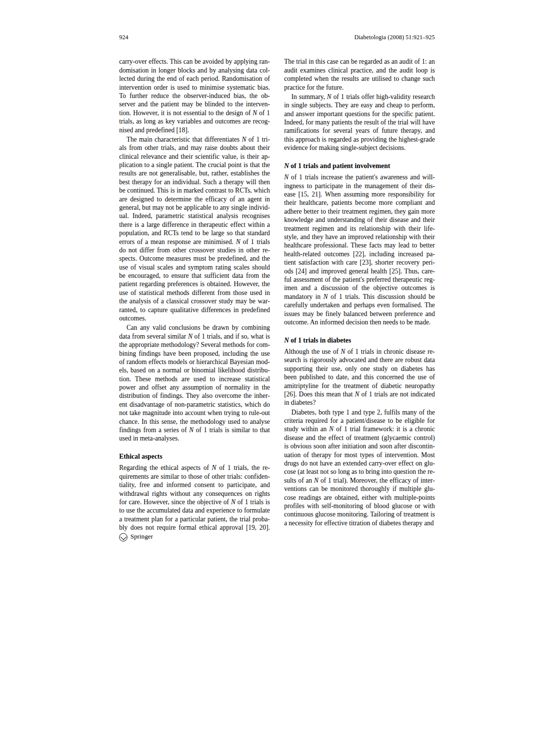924 Diabetologia (2008) 51:921–925
carry-over effects. This can be avoided by applying randomisation in longer blocks and by analysing data collected during the end of each period. Randomisation of intervention order is used to minimise systematic bias. To further reduce the observer-induced bias, the observer and the patient may be blinded to the intervention. However, it is not essential to the design of N of 1 trials, as long as key variables and outcomes are recognised and predefined [18].
The main characteristic that differentiates N of 1 trials from other trials, and may raise doubts about their clinical relevance and their scientific value, is their application to a single patient. The crucial point is that the results are not generalisable, but, rather, establishes the best therapy for an individual. Such a therapy will then be continued. This is in marked contrast to RCTs, which are designed to determine the efficacy of an agent in general, but may not be applicable to any single individual. Indeed, parametric statistical analysis recognises there is a large difference in therapeutic effect within a population, and RCTs tend to be large so that standard errors of a mean response are minimised. N of 1 trials do not differ from other crossover studies in other respects. Outcome measures must be predefined, and the use of visual scales and symptom rating scales should be encouraged, to ensure that sufficient data from the patient regarding preferences is obtained. However, the use of statistical methods different from those used in the analysis of a classical crossover study may be warranted, to capture qualitative differences in predefined outcomes.
Can any valid conclusions be drawn by combining data from several similar N of 1 trials, and if so, what is the appropriate methodology? Several methods for combining findings have been proposed, including the use of random effects models or hierarchical Bayesian models, based on a normal or binomial likelihood distribution. These methods are used to increase statistical power and offset any assumption of normality in the distribution of findings. They also overcome the inherent disadvantage of non-parametric statistics, which do not take magnitude into account when trying to rule-out chance. In this sense, the methodology used to analyse findings from a series of N of 1 trials is similar to that used in meta-analyses.
Ethical aspects
Regarding the ethical aspects of N of 1 trials, the requirements are similar to those of other trials: confidentiality, free and informed consent to participate, and withdrawal rights without any consequences on rights for care. However, since the objective of N of 1 trials is to use the accumulated data and experience to formulate a treatment plan for a particular patient, the trial probably does not require formal ethical approval [19, 20]. The trial in this case can be regarded as an audit of 1: an audit examines clinical practice, and the audit loop is completed when the results are utilised to change such practice for the future.
In summary, N of 1 trials offer high-validity research in single subjects. They are easy and cheap to perform, and answer important questions for the specific patient. Indeed, for many patients the result of the trial will have ramifications for several years of future therapy, and this approach is regarded as providing the highest-grade evidence for making single-subject decisions.
N of 1 trials and patient involvement
N of 1 trials increase the patient's awareness and willingness to participate in the management of their disease [15, 21]. When assuming more responsibility for their healthcare, patients become more compliant and adhere better to their treatment regimen, they gain more knowledge and understanding of their disease and their treatment regimen and its relationship with their lifestyle, and they have an improved relationship with their healthcare professional. These facts may lead to better health-related outcomes [22], including increased patient satisfaction with care [23], shorter recovery periods [24] and improved general health [25]. Thus, careful assessment of the patient's preferred therapeutic regimen and a discussion of the objective outcomes is mandatory in N of 1 trials. This discussion should be carefully undertaken and perhaps even formalised. The issues may be finely balanced between preference and outcome. An informed decision then needs to be made.
N of 1 trials in diabetes
Although the use of N of 1 trials in chronic disease research is rigorously advocated and there are robust data supporting their use, only one study on diabetes has been published to date, and this concerned the use of amitriptyline for the treatment of diabetic neuropathy [26]. Does this mean that N of 1 trials are not indicated in diabetes?
Diabetes, both type 1 and type 2, fulfils many of the criteria required for a patient/disease to be eligible for study within an N of 1 trial framework: it is a chronic disease and the effect of treatment (glycaemic control) is obvious soon after initiation and soon after discontinuation of therapy for most types of intervention. Most drugs do not have an extended carry-over effect on glucose (at least not so long as to bring into question the results of an N of 1 trial). Moreover, the efficacy of interventions can be monitored thoroughly if multiple glucose readings are obtained, either with multiple-points profiles with self-monitoring of blood glucose or with continuous glucose monitoring. Tailoring of treatment is a necessity for effective titration of diabetes therapy and
Springer